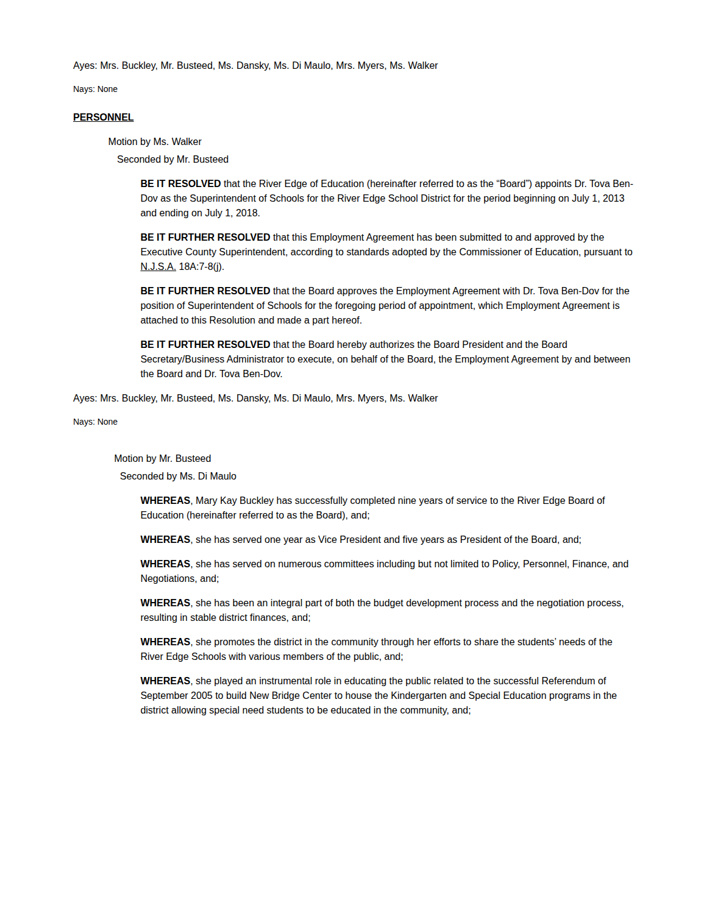Ayes: Mrs. Buckley, Mr. Busteed, Ms. Dansky, Ms. Di Maulo, Mrs. Myers, Ms. Walker
Nays: None
PERSONNEL
Motion by Ms. Walker
Seconded by Mr. Busteed
BE IT RESOLVED that the River Edge of Education (hereinafter referred to as the “Board”) appoints Dr. Tova Ben-Dov as the Superintendent of Schools for the River Edge School District for the period beginning on July 1, 2013 and ending on July 1, 2018.
BE IT FURTHER RESOLVED that this Employment Agreement has been submitted to and approved by the Executive County Superintendent, according to standards adopted by the Commissioner of Education, pursuant to N.J.S.A. 18A:7-8(j).
BE IT FURTHER RESOLVED that the Board approves the Employment Agreement with Dr. Tova Ben-Dov for the position of Superintendent of Schools for the foregoing period of appointment, which Employment Agreement is attached to this Resolution and made a part hereof.
BE IT FURTHER RESOLVED that the Board hereby authorizes the Board President and the Board Secretary/Business Administrator to execute, on behalf of the Board, the Employment Agreement by and between the Board and Dr. Tova Ben-Dov.
Ayes: Mrs. Buckley, Mr. Busteed, Ms. Dansky, Ms. Di Maulo, Mrs. Myers, Ms. Walker
Nays: None
Motion by Mr. Busteed
Seconded by Ms. Di Maulo
WHEREAS, Mary Kay Buckley has successfully completed nine years of service to the River Edge Board of Education (hereinafter referred to as the Board), and;
WHEREAS, she has served one year as Vice President and five years as President of the Board, and;
WHEREAS, she has served on numerous committees including but not limited to Policy, Personnel, Finance, and Negotiations, and;
WHEREAS, she has been an integral part of both the budget development process and the negotiation process, resulting in stable district finances, and;
WHEREAS, she promotes the district in the community through her efforts to share the students’ needs of the River Edge Schools with various members of the public, and;
WHEREAS, she played an instrumental role in educating the public related to the successful Referendum of September 2005 to build New Bridge Center to house the Kindergarten and Special Education programs in the district allowing special need students to be educated in the community, and;